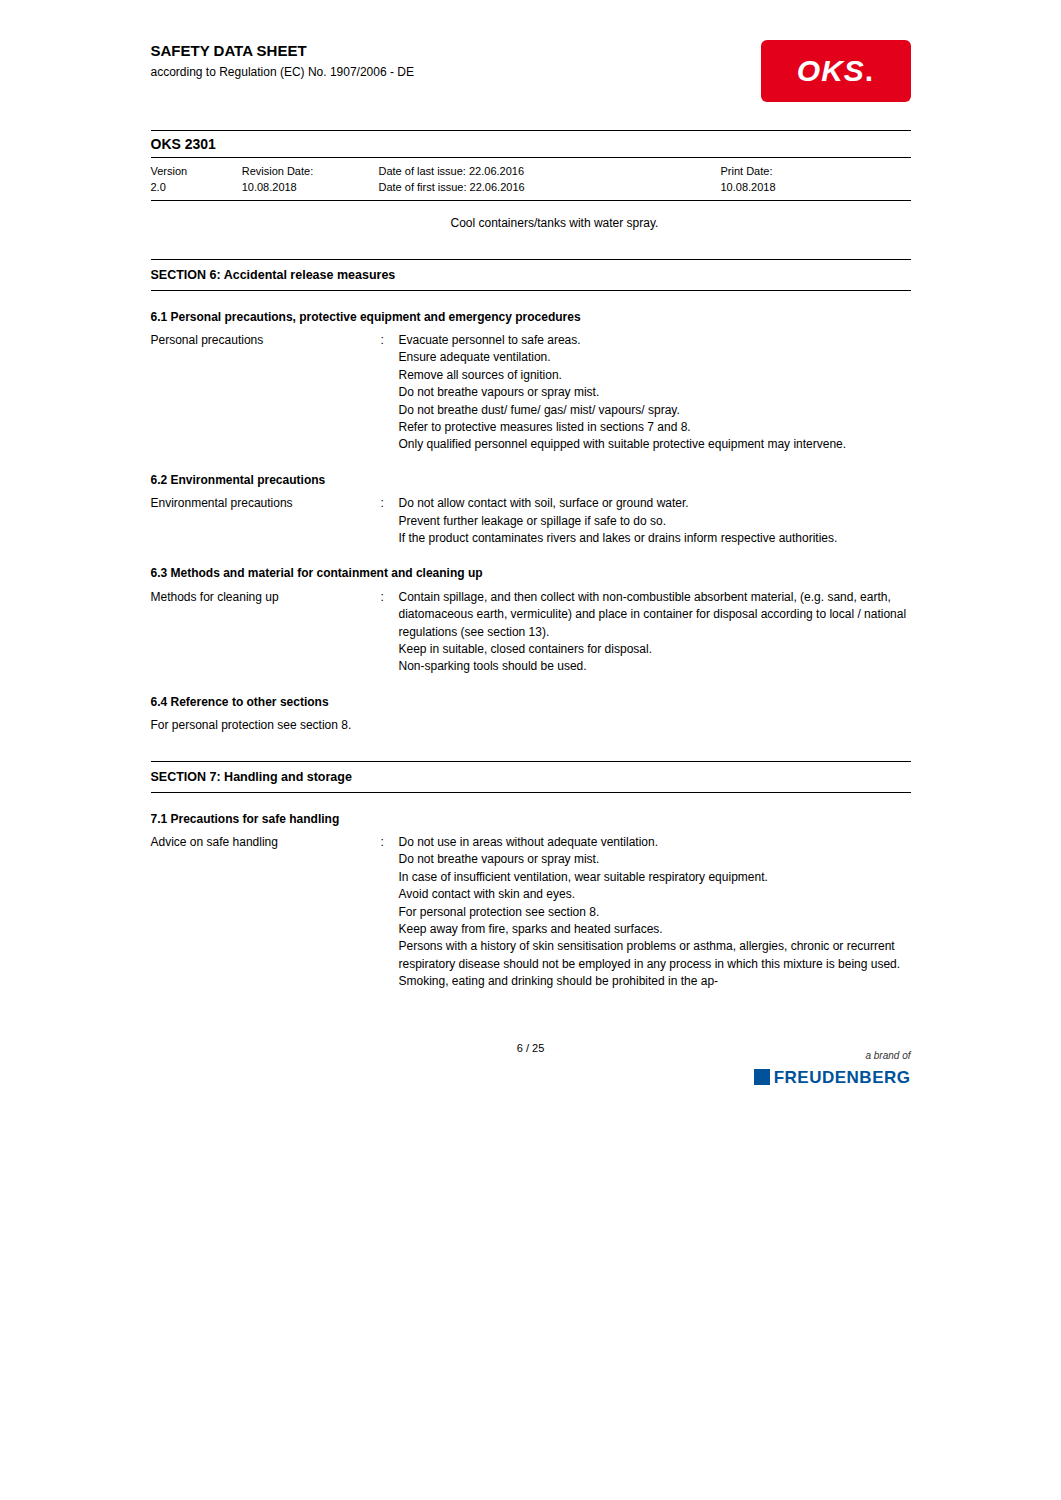OKS.
SAFETY DATA SHEET
according to Regulation (EC) No. 1907/2006 - DE
OKS 2301
| Version 2.0 | Revision Date: 10.08.2018 | Date of last issue: 22.06.2016 Date of first issue: 22.06.2016 | Print Date: 10.08.2018 |
Cool containers/tanks with water spray.
SECTION 6: Accidental release measures
6.1 Personal precautions, protective equipment and emergency procedures
| Personal precautions | : | Evacuate personnel to safe areas. Ensure adequate ventilation. Remove all sources of ignition. Do not breathe vapours or spray mist. Do not breathe dust/ fume/ gas/ mist/ vapours/ spray. Refer to protective measures listed in sections 7 and 8. Only qualified personnel equipped with suitable protective equipment may intervene. |
6.2 Environmental precautions
| Environmental precautions | : | Do not allow contact with soil, surface or ground water. Prevent further leakage or spillage if safe to do so. If the product contaminates rivers and lakes or drains inform respective authorities. |
6.3 Methods and material for containment and cleaning up
| Methods for cleaning up | : | Contain spillage, and then collect with non-combustible absorbent material, (e.g. sand, earth, diatomaceous earth, vermiculite) and place in container for disposal according to local / national regulations (see section 13). Keep in suitable, closed containers for disposal. Non-sparking tools should be used. |
6.4 Reference to other sections
For personal protection see section 8.
SECTION 7: Handling and storage
7.1 Precautions for safe handling
| Advice on safe handling | : | Do not use in areas without adequate ventilation. Do not breathe vapours or spray mist. In case of insufficient ventilation, wear suitable respiratory equipment. Avoid contact with skin and eyes. For personal protection see section 8. Keep away from fire, sparks and heated surfaces. Persons with a history of skin sensitisation problems or asthma, allergies, chronic or recurrent respiratory disease should not be employed in any process in which this mixture is being used. Smoking, eating and drinking should be prohibited in the ap- |
6 / 25
a brand of
FREUDENBERG